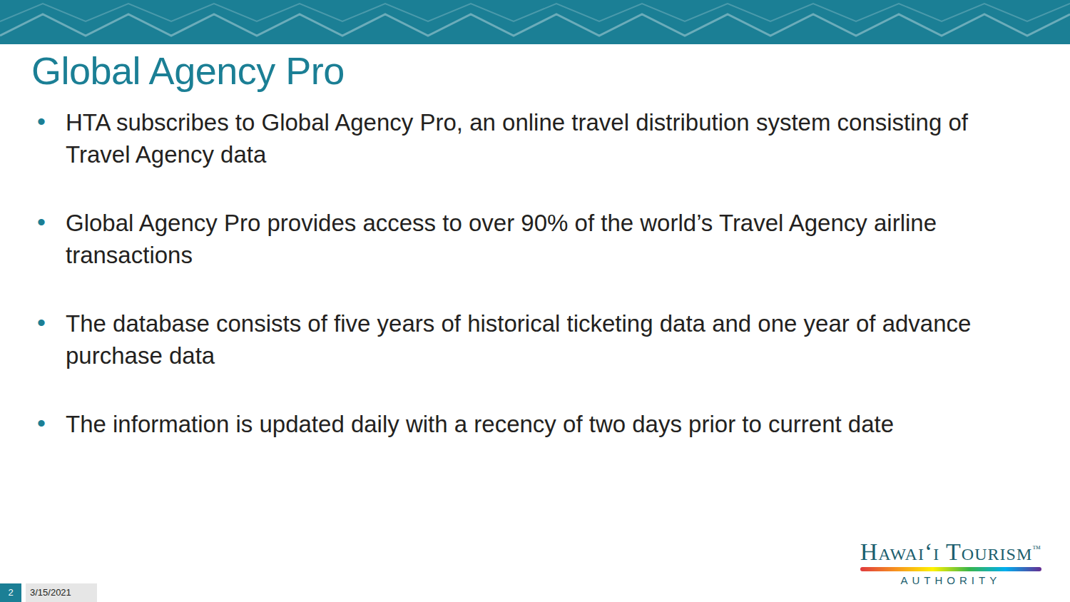Global Agency Pro
HTA subscribes to Global Agency Pro, an online travel distribution system consisting of Travel Agency data
Global Agency Pro provides access to over 90% of the world’s Travel Agency airline transactions
The database consists of five years of historical ticketing data and one year of advance purchase data
The information is updated daily with a recency of two days prior to current date
2
3/15/2021
Hawaiʻi Tourism™
AUTHORITY